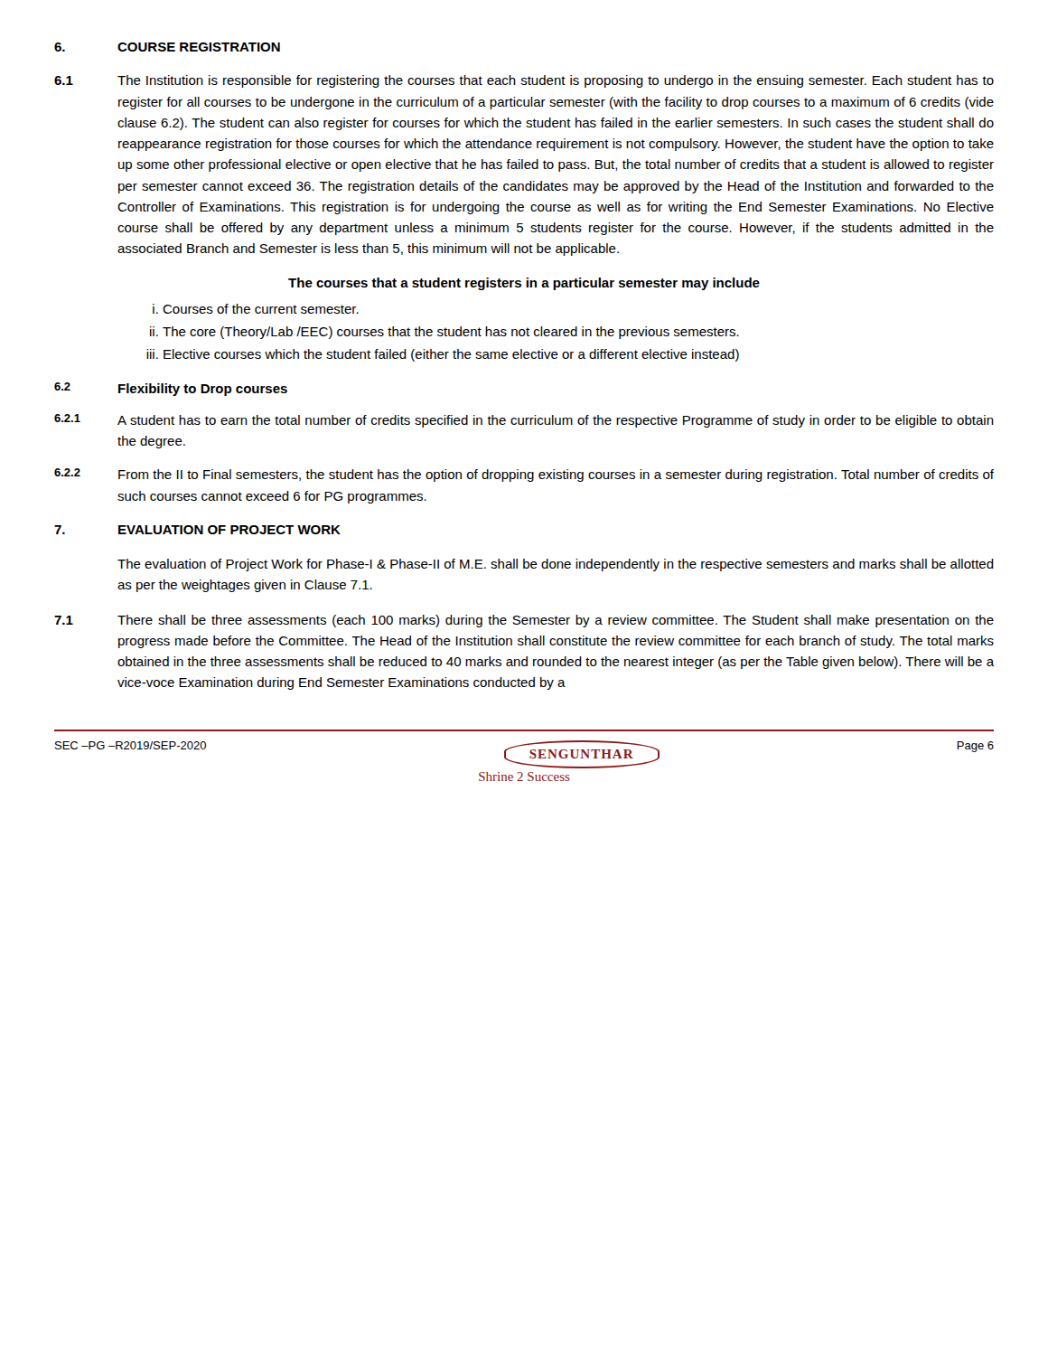6. COURSE REGISTRATION
6.1
The Institution is responsible for registering the courses that each student is proposing to undergo in the ensuing semester. Each student has to register for all courses to be undergone in the curriculum of a particular semester (with the facility to drop courses to a maximum of 6 credits (vide clause 6.2). The student can also register for courses for which the student has failed in the earlier semesters. In such cases the student shall do reappearance registration for those courses for which the attendance requirement is not compulsory. However, the student have the option to take up some other professional elective or open elective that he has failed to pass. But, the total number of credits that a student is allowed to register per semester cannot exceed 36. The registration details of the candidates may be approved by the Head of the Institution and forwarded to the Controller of Examinations. This registration is for undergoing the course as well as for writing the End Semester Examinations. No Elective course shall be offered by any department unless a minimum 5 students register for the course. However, if the students admitted in the associated Branch and Semester is less than 5, this minimum will not be applicable.
The courses that a student registers in a particular semester may include
Courses of the current semester.
The core (Theory/Lab /EEC) courses that the student has not cleared in the previous semesters.
Elective courses which the student failed (either the same elective or a different elective instead)
6.2 Flexibility to Drop courses
6.2.1
A student has to earn the total number of credits specified in the curriculum of the respective Programme of study in order to be eligible to obtain the degree.
6.2.2
From the II to Final semesters, the student has the option of dropping existing courses in a semester during registration. Total number of credits of such courses cannot exceed 6 for PG programmes.
7. EVALUATION OF PROJECT WORK
The evaluation of Project Work for Phase-I & Phase-II of M.E. shall be done independently in the respective semesters and marks shall be allotted as per the weightages given in Clause 7.1.
7.1
There shall be three assessments (each 100 marks) during the Semester by a review committee. The Student shall make presentation on the progress made before the Committee. The Head of the Institution shall constitute the review committee for each branch of study. The total marks obtained in the three assessments shall be reduced to 40 marks and rounded to the nearest integer (as per the Table given below). There will be a vice-voce Examination during End Semester Examinations conducted by a
SEC –PG –R2019/SEP-2020 Page 6
SENGUNTHAR
Shrine 2 Success